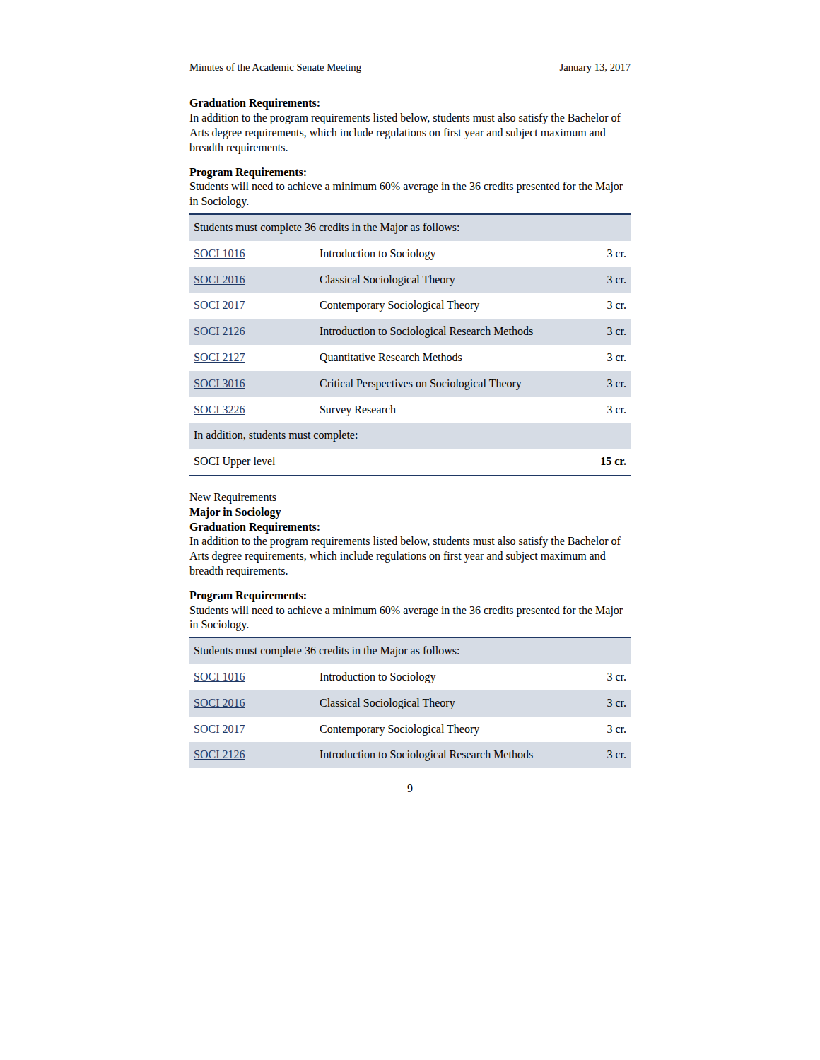Minutes of the Academic Senate Meeting
January 13, 2017
Graduation Requirements:
In addition to the program requirements listed below, students must also satisfy the Bachelor of Arts degree requirements, which include regulations on first year and subject maximum and breadth requirements.
Program Requirements:
Students will need to achieve a minimum 60% average in the 36 credits presented for the Major in Sociology.
| Students must complete 36 credits in the Major as follows: |
| SOCI 1016 | Introduction to Sociology | 3 cr. |
| SOCI 2016 | Classical Sociological Theory | 3 cr. |
| SOCI 2017 | Contemporary Sociological Theory | 3 cr. |
| SOCI 2126 | Introduction to Sociological Research Methods | 3 cr. |
| SOCI 2127 | Quantitative Research Methods | 3 cr. |
| SOCI 3016 | Critical Perspectives on Sociological Theory | 3 cr. |
| SOCI 3226 | Survey Research | 3 cr. |
| In addition, students must complete: |
| SOCI Upper level | | 15 cr. |
New Requirements
Major in Sociology
Graduation Requirements:
In addition to the program requirements listed below, students must also satisfy the Bachelor of Arts degree requirements, which include regulations on first year and subject maximum and breadth requirements.
Program Requirements:
Students will need to achieve a minimum 60% average in the 36 credits presented for the Major in Sociology.
| Students must complete 36 credits in the Major as follows: |
| SOCI 1016 | Introduction to Sociology | 3 cr. |
| SOCI 2016 | Classical Sociological Theory | 3 cr. |
| SOCI 2017 | Contemporary Sociological Theory | 3 cr. |
| SOCI 2126 | Introduction to Sociological Research Methods | 3 cr. |
9